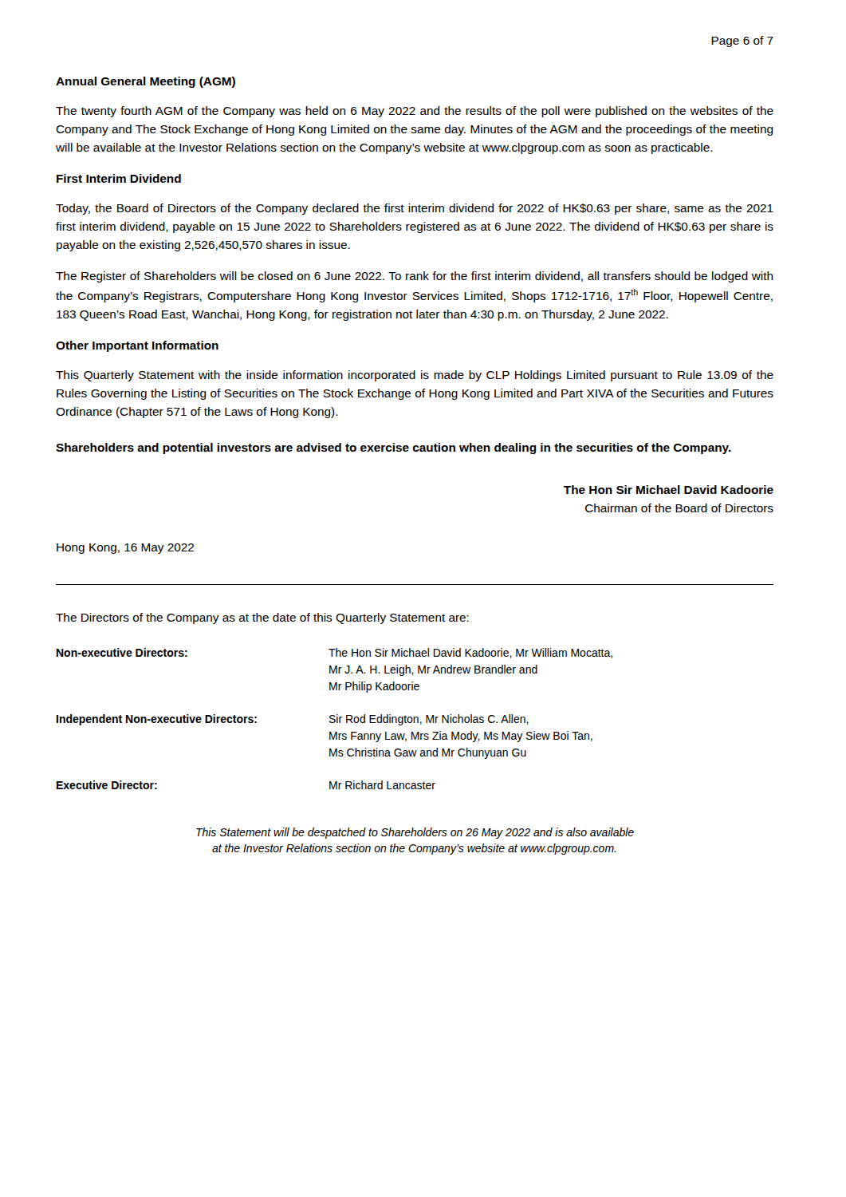Page 6 of 7
Annual General Meeting (AGM)
The twenty fourth AGM of the Company was held on 6 May 2022 and the results of the poll were published on the websites of the Company and The Stock Exchange of Hong Kong Limited on the same day. Minutes of the AGM and the proceedings of the meeting will be available at the Investor Relations section on the Company’s website at www.clpgroup.com as soon as practicable.
First Interim Dividend
Today, the Board of Directors of the Company declared the first interim dividend for 2022 of HK$0.63 per share, same as the 2021 first interim dividend, payable on 15 June 2022 to Shareholders registered as at 6 June 2022. The dividend of HK$0.63 per share is payable on the existing 2,526,450,570 shares in issue.
The Register of Shareholders will be closed on 6 June 2022. To rank for the first interim dividend, all transfers should be lodged with the Company’s Registrars, Computershare Hong Kong Investor Services Limited, Shops 1712-1716, 17th Floor, Hopewell Centre, 183 Queen’s Road East, Wanchai, Hong Kong, for registration not later than 4:30 p.m. on Thursday, 2 June 2022.
Other Important Information
This Quarterly Statement with the inside information incorporated is made by CLP Holdings Limited pursuant to Rule 13.09 of the Rules Governing the Listing of Securities on The Stock Exchange of Hong Kong Limited and Part XIVA of the Securities and Futures Ordinance (Chapter 571 of the Laws of Hong Kong).
Shareholders and potential investors are advised to exercise caution when dealing in the securities of the Company.
The Hon Sir Michael David Kadoorie
Chairman of the Board of Directors
Hong Kong, 16 May 2022
The Directors of the Company as at the date of this Quarterly Statement are:
| Non-executive Directors: | The Hon Sir Michael David Kadoorie, Mr William Mocatta, Mr J. A. H. Leigh, Mr Andrew Brandler and Mr Philip Kadoorie |
| Independent Non-executive Directors: | Sir Rod Eddington, Mr Nicholas C. Allen, Mrs Fanny Law, Mrs Zia Mody, Ms May Siew Boi Tan, Ms Christina Gaw and Mr Chunyuan Gu |
| Executive Director: | Mr Richard Lancaster |
This Statement will be despatched to Shareholders on 26 May 2022 and is also available
at the Investor Relations section on the Company’s website at www.clpgroup.com.